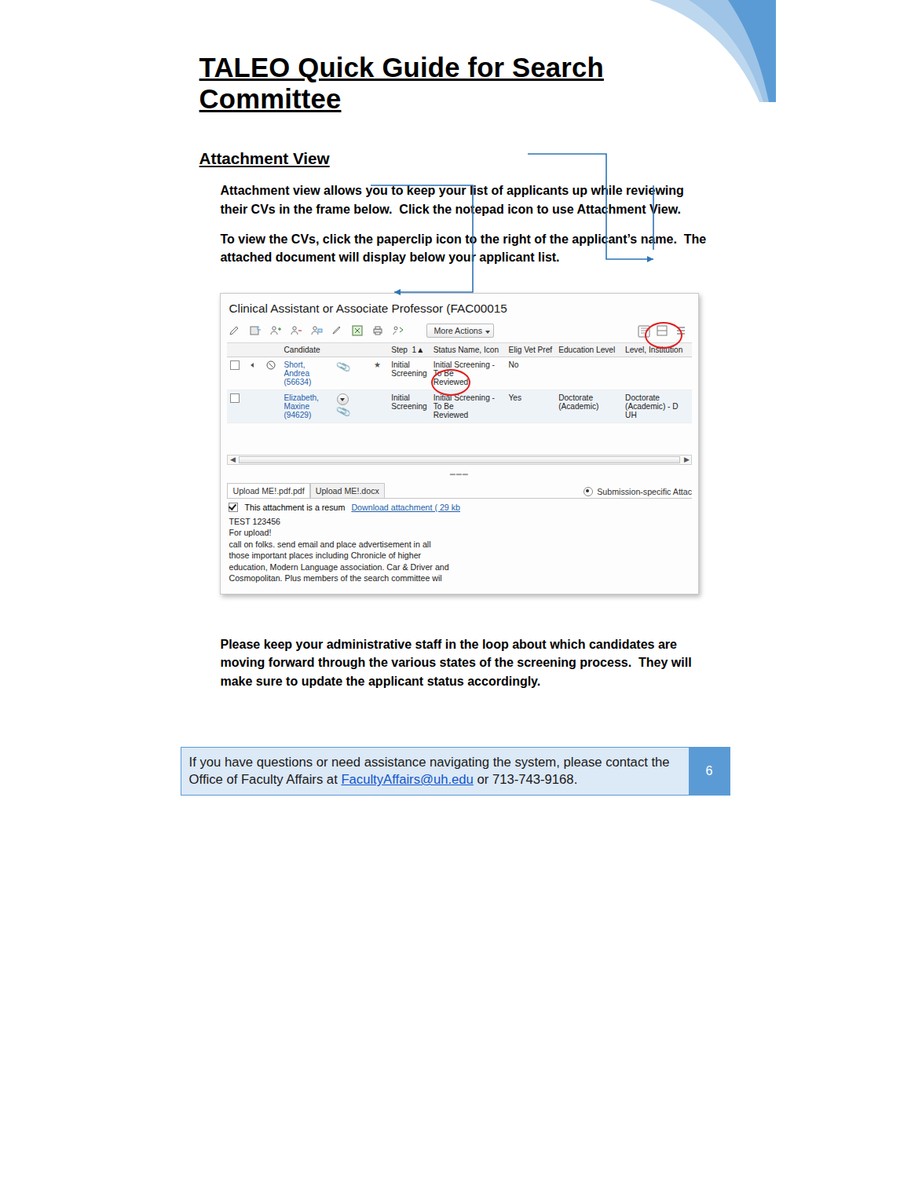TALEO Quick Guide for Search Committee
Attachment View
Attachment view allows you to keep your list of applicants up while reviewing their CVs in the frame below. Click the notepad icon to use Attachment View.
To view the CVs, click the paperclip icon to the right of the applicant’s name. The attached document will display below your applicant list.
Clinical Assistant or Associate Professor (FAC00015
More Actions
| | | | Candidate | | | | Step 1▲ | Status Name, Icon | Elig Vet Pref | Education Level | Level, Institution |
| --- | --- | --- | --- | --- | --- | --- | --- | --- | --- | --- | --- |
| | | | Short, Andrea (56634) | 📎 | | ★ | Initial Screening | Initial Screening - To Be Reviewed | No | | |
| | | | Elizabeth, Maxine (94629) | 📎 | | | Initial Screening | Initial Screening - To Be Reviewed | Yes | Doctorate (Academic) | Doctorate (Academic) - D UH |
◀
▶
━━━
Upload ME!.pdf.pdf
Upload ME!.docx
Submission-specific Attac
This attachment is a resum Download attachment ( 29 kb
TEST 123456 For upload! call on folks. send email and place advertisement in all those important places including Chronicle of higher education, Modern Language association. Car & Driver and Cosmopolitan. Plus members of the search committee wil
Please keep your administrative staff in the loop about which candidates are moving forward through the various states of the screening process. They will make sure to update the applicant status accordingly.
If you have questions or need assistance navigating the system, please contact the Office of Faculty Affairs at FacultyAffairs@uh.edu or 713-743-9168.
6